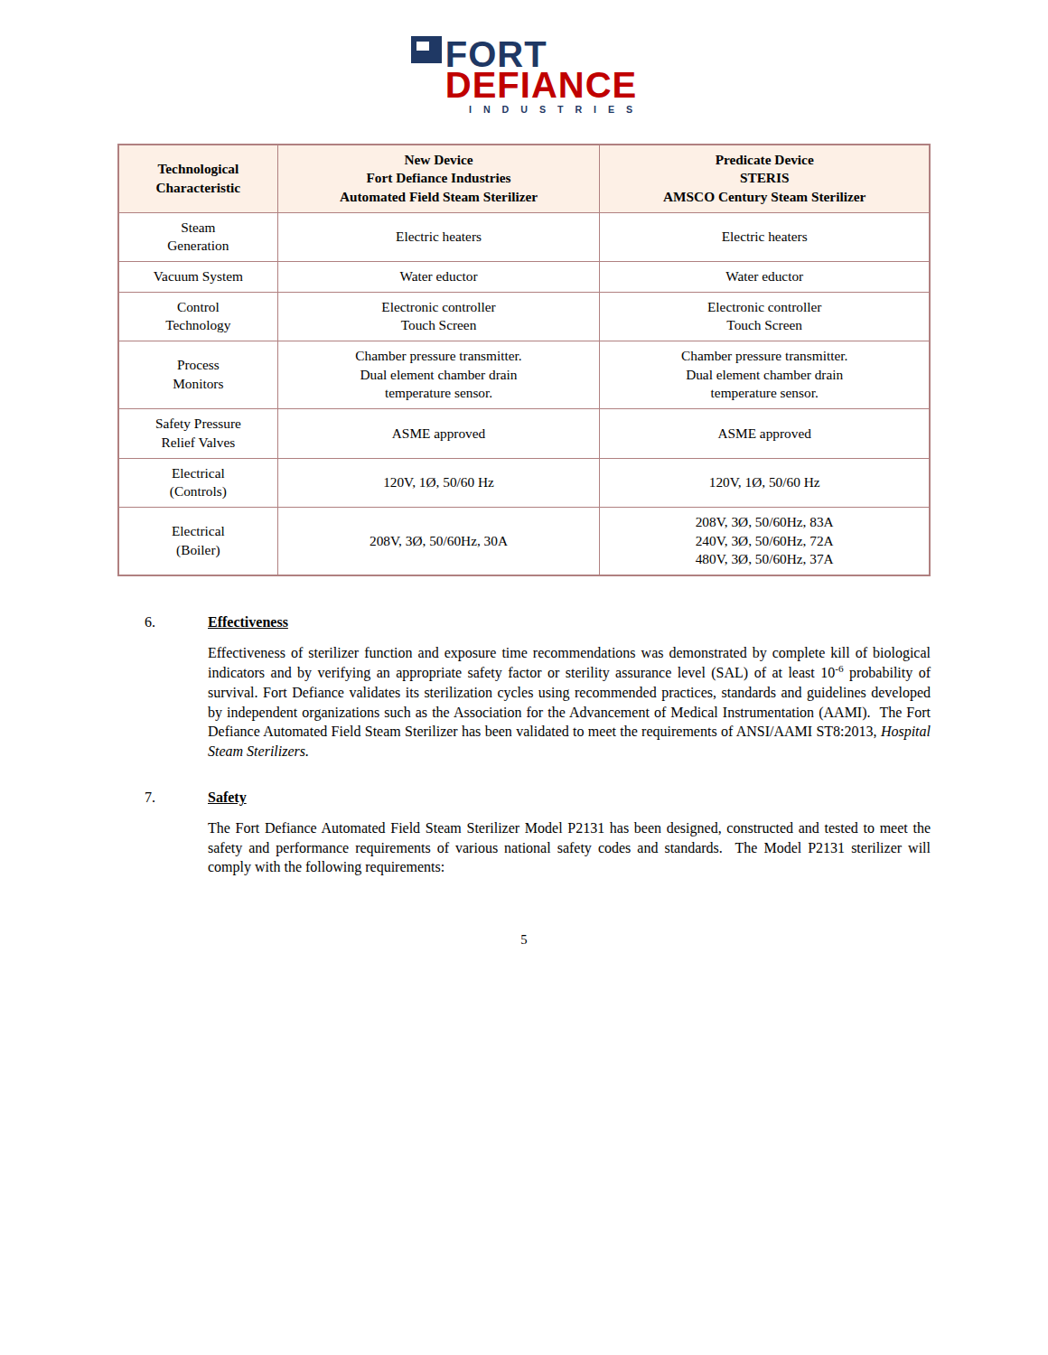FORT
DEFIANCE
I N D U S T R I E S
| Technological Characteristic | New Device Fort Defiance Industries Automated Field Steam Sterilizer | Predicate Device STERIS AMSCO Century Steam Sterilizer |
| --- | --- | --- |
| Steam Generation | Electric heaters | Electric heaters |
| Vacuum System | Water eductor | Water eductor |
| Control Technology | Electronic controller Touch Screen | Electronic controller Touch Screen |
| Process Monitors | Chamber pressure transmitter. Dual element chamber drain temperature sensor. | Chamber pressure transmitter. Dual element chamber drain temperature sensor. |
| Safety Pressure Relief Valves | ASME approved | ASME approved |
| Electrical (Controls) | 120V, 1Ø, 50/60 Hz | 120V, 1Ø, 50/60 Hz |
| Electrical (Boiler) | 208V, 3Ø, 50/60Hz, 30A | 208V, 3Ø, 50/60Hz, 83A 240V, 3Ø, 50/60Hz, 72A 480V, 3Ø, 50/60Hz, 37A |
6.
Effectiveness
Effectiveness of sterilizer function and exposure time recommendations was demonstrated by complete kill of biological indicators and by verifying an appropriate safety factor or sterility assurance level (SAL) of at least 10-6 probability of survival. Fort Defiance validates its sterilization cycles using recommended practices, standards and guidelines developed by independent organizations such as the Association for the Advancement of Medical Instrumentation (AAMI). The Fort Defiance Automated Field Steam Sterilizer has been validated to meet the requirements of ANSI/AAMI ST8:2013, Hospital Steam Sterilizers.
7.
Safety
The Fort Defiance Automated Field Steam Sterilizer Model P2131 has been designed, constructed and tested to meet the safety and performance requirements of various national safety codes and standards. The Model P2131 sterilizer will comply with the following requirements:
5